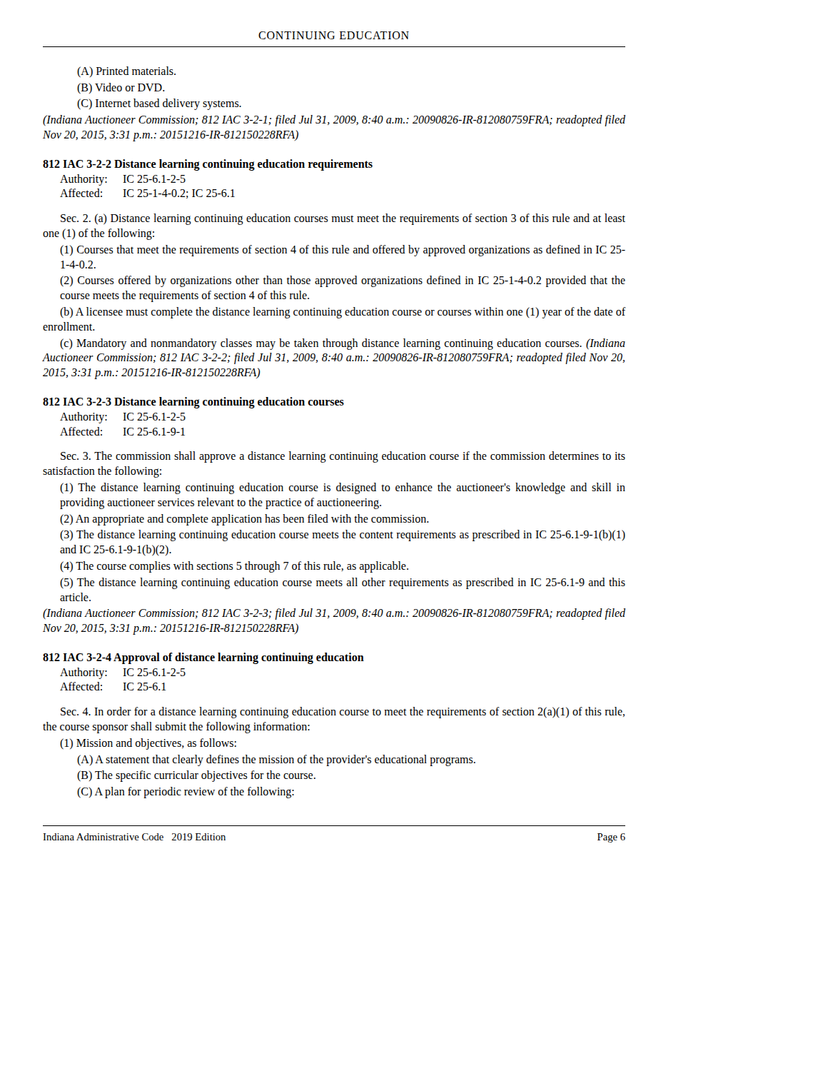CONTINUING EDUCATION
(A) Printed materials.
(B) Video or DVD.
(C) Internet based delivery systems.
(Indiana Auctioneer Commission; 812 IAC 3-2-1; filed Jul 31, 2009, 8:40 a.m.: 20090826-IR-812080759FRA; readopted filed Nov 20, 2015, 3:31 p.m.: 20151216-IR-812150228RFA)
812 IAC 3-2-2 Distance learning continuing education requirements
Authority: IC 25-6.1-2-5
Affected: IC 25-1-4-0.2; IC 25-6.1
Sec. 2. (a) Distance learning continuing education courses must meet the requirements of section 3 of this rule and at least one (1) of the following:
(1) Courses that meet the requirements of section 4 of this rule and offered by approved organizations as defined in IC 25-1-4-0.2.
(2) Courses offered by organizations other than those approved organizations defined in IC 25-1-4-0.2 provided that the course meets the requirements of section 4 of this rule.
(b) A licensee must complete the distance learning continuing education course or courses within one (1) year of the date of enrollment.
(c) Mandatory and nonmandatory classes may be taken through distance learning continuing education courses. (Indiana Auctioneer Commission; 812 IAC 3-2-2; filed Jul 31, 2009, 8:40 a.m.: 20090826-IR-812080759FRA; readopted filed Nov 20, 2015, 3:31 p.m.: 20151216-IR-812150228RFA)
812 IAC 3-2-3 Distance learning continuing education courses
Authority: IC 25-6.1-2-5
Affected: IC 25-6.1-9-1
Sec. 3. The commission shall approve a distance learning continuing education course if the commission determines to its satisfaction the following:
(1) The distance learning continuing education course is designed to enhance the auctioneer's knowledge and skill in providing auctioneer services relevant to the practice of auctioneering.
(2) An appropriate and complete application has been filed with the commission.
(3) The distance learning continuing education course meets the content requirements as prescribed in IC 25-6.1-9-1(b)(1) and IC 25-6.1-9-1(b)(2).
(4) The course complies with sections 5 through 7 of this rule, as applicable.
(5) The distance learning continuing education course meets all other requirements as prescribed in IC 25-6.1-9 and this article.
(Indiana Auctioneer Commission; 812 IAC 3-2-3; filed Jul 31, 2009, 8:40 a.m.: 20090826-IR-812080759FRA; readopted filed Nov 20, 2015, 3:31 p.m.: 20151216-IR-812150228RFA)
812 IAC 3-2-4 Approval of distance learning continuing education
Authority: IC 25-6.1-2-5
Affected: IC 25-6.1
Sec. 4. In order for a distance learning continuing education course to meet the requirements of section 2(a)(1) of this rule, the course sponsor shall submit the following information:
(1) Mission and objectives, as follows:
(A) A statement that clearly defines the mission of the provider's educational programs.
(B) The specific curricular objectives for the course.
(C) A plan for periodic review of the following:
Indiana Administrative Code 2019 Edition Page 6